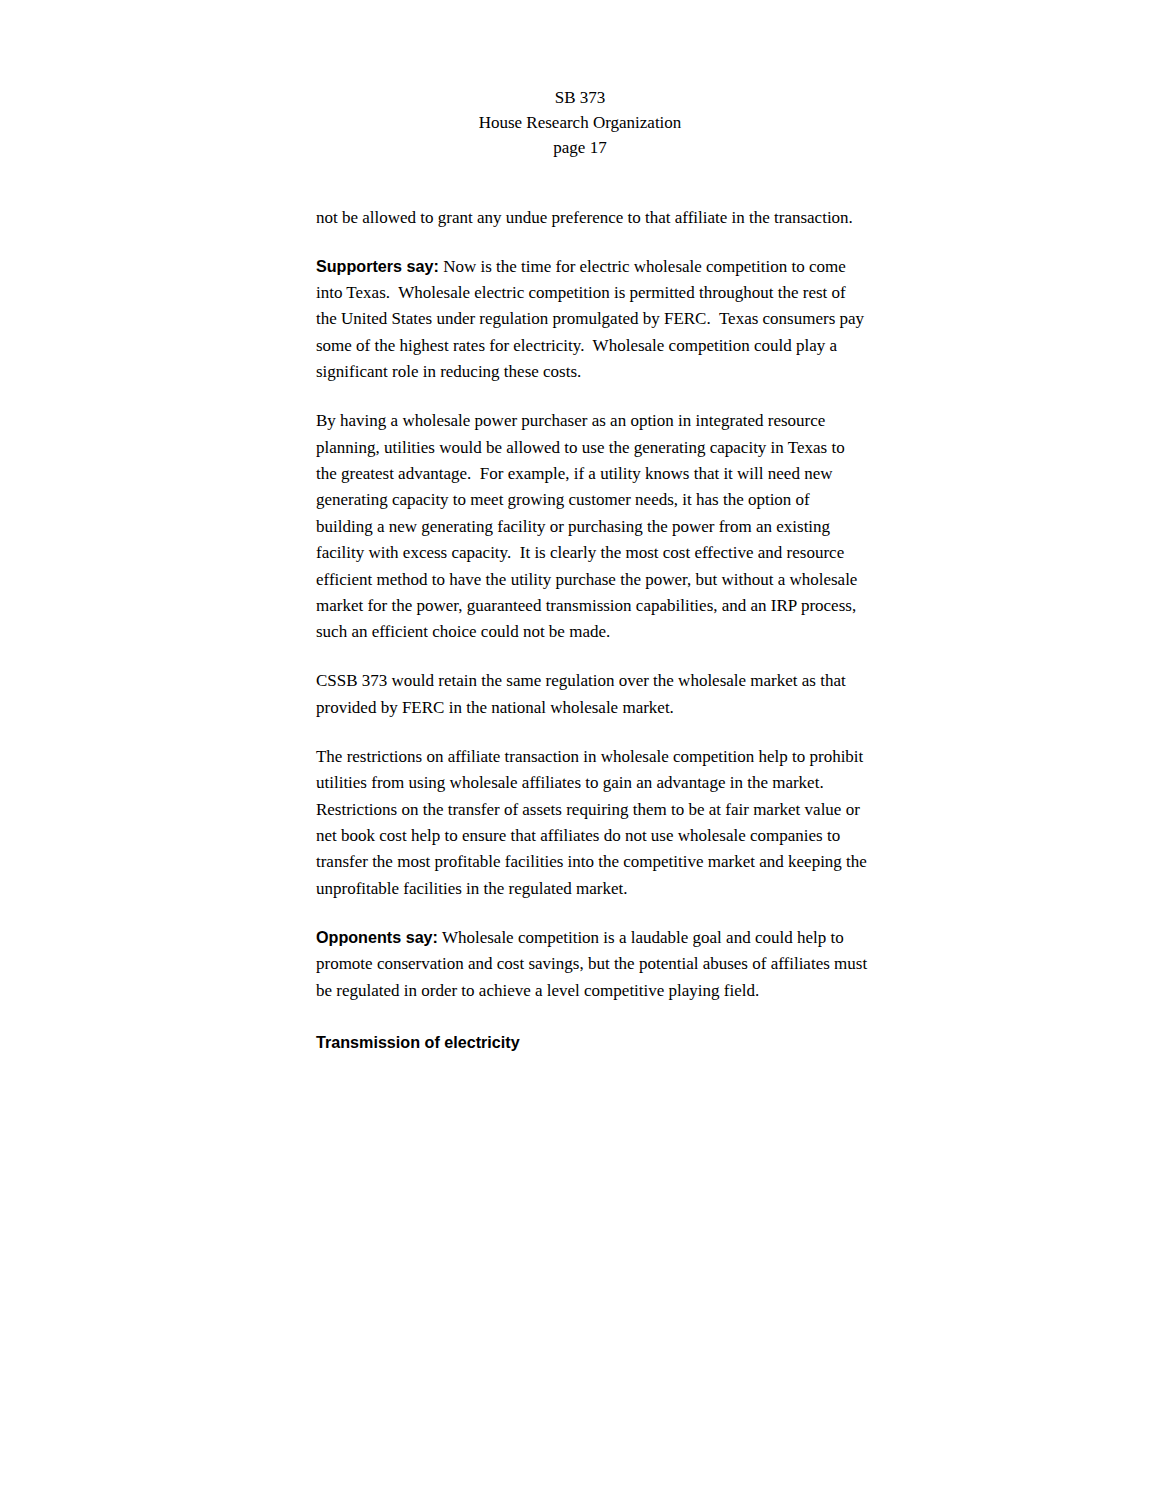SB 373 House Research Organization page 17
not be allowed to grant any undue preference to that affiliate in the transaction.
Supporters say: Now is the time for electric wholesale competition to come into Texas. Wholesale electric competition is permitted throughout the rest of the United States under regulation promulgated by FERC. Texas consumers pay some of the highest rates for electricity. Wholesale competition could play a significant role in reducing these costs.
By having a wholesale power purchaser as an option in integrated resource planning, utilities would be allowed to use the generating capacity in Texas to the greatest advantage. For example, if a utility knows that it will need new generating capacity to meet growing customer needs, it has the option of building a new generating facility or purchasing the power from an existing facility with excess capacity. It is clearly the most cost effective and resource efficient method to have the utility purchase the power, but without a wholesale market for the power, guaranteed transmission capabilities, and an IRP process, such an efficient choice could not be made.
CSSB 373 would retain the same regulation over the wholesale market as that provided by FERC in the national wholesale market.
The restrictions on affiliate transaction in wholesale competition help to prohibit utilities from using wholesale affiliates to gain an advantage in the market. Restrictions on the transfer of assets requiring them to be at fair market value or net book cost help to ensure that affiliates do not use wholesale companies to transfer the most profitable facilities into the competitive market and keeping the unprofitable facilities in the regulated market.
Opponents say: Wholesale competition is a laudable goal and could help to promote conservation and cost savings, but the potential abuses of affiliates must be regulated in order to achieve a level competitive playing field.
Transmission of electricity